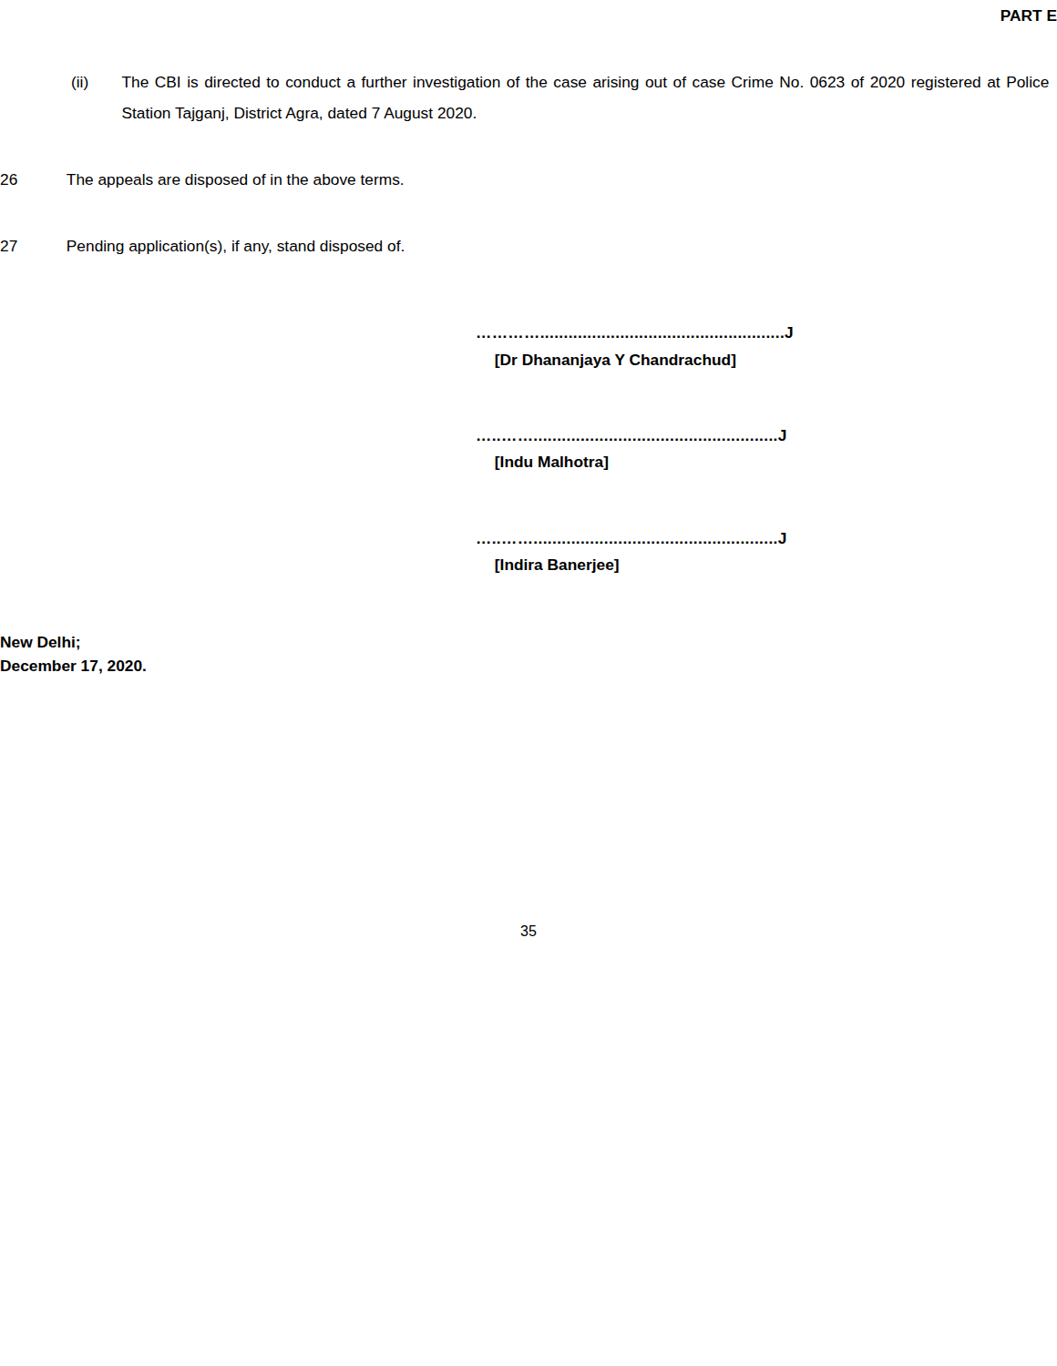PART E
(ii)
The CBI is directed to conduct a further investigation of the case arising out of case Crime No. 0623 of 2020 registered at Police Station Tajganj, District Agra, dated 7 August 2020.
26
The appeals are disposed of in the above terms.
27
Pending application(s), if any, stand disposed of.
…………....................................................J
[Dr Dhananjaya Y Chandrachud]
…..……....................................................J
[Indu Malhotra]
…..……....................................................J
[Indira Banerjee]
New Delhi;
December 17, 2020.
35